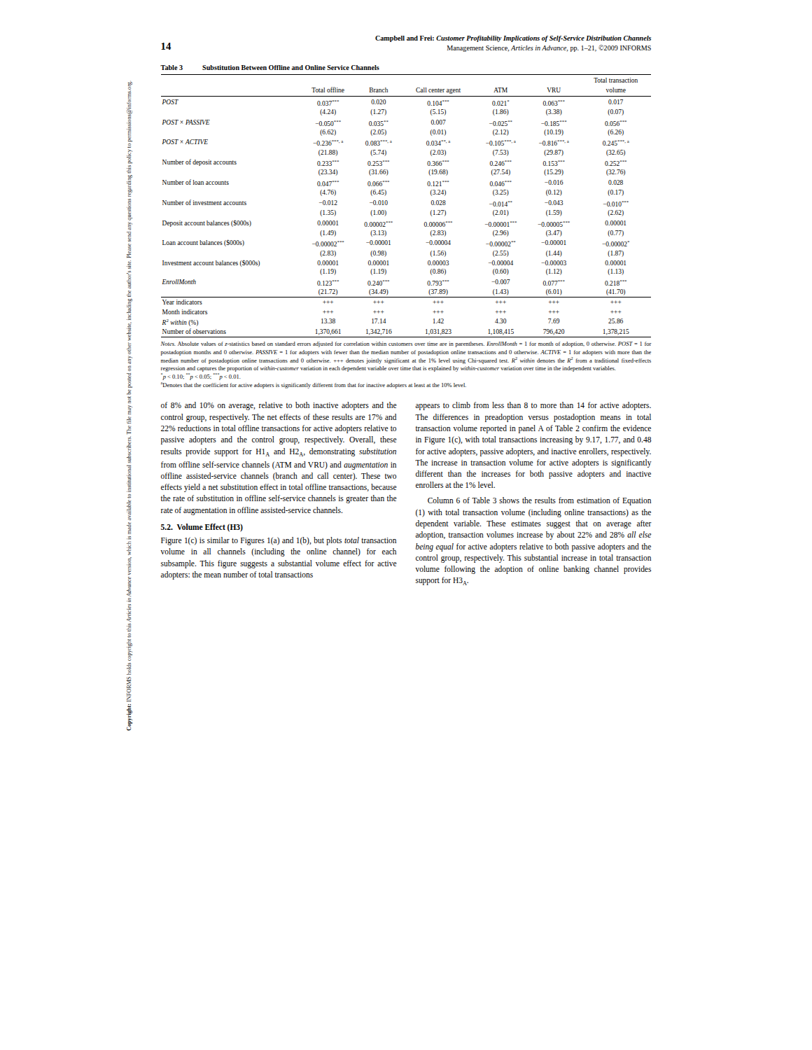Copyright: INFORMS holds copyright to this Articles in Advance version, which is made available to institutional subscribers. The file may not be posted on any other website, including the author's site. Please send any questions regarding this policy to permissions@informs.org.
14
Campbell and Frei: Customer Profitability Implications of Self-Service Distribution Channels
Management Science, Articles in Advance, pp. 1–21, ©2009 INFORMS
Table 3 Substitution Between Offline and Online Service Channels
| | | | | | | Total transaction |
| --- | --- | --- | --- | --- | --- | --- |
| | Total offline | Branch | Call center agent | ATM | VRU | volume |
| POST | 0.037 *** | 0.020 | 0.104 *** | 0.021 * | 0.063 *** | 0.017 |
| | (4.24) | (1.27) | (5.15) | (1.86) | (3.38) | (0.07) |
| POST × PASSIVE | −0.050 *** | 0.035 ** | 0.007 | −0.025 ** | −0.185 *** | 0.056 *** |
| | (6.62) | (2.05) | (0.01) | (2.12) | (10.19) | (6.26) |
| POST × ACTIVE | −0.236 ***, a | 0.083 ***, a | 0.034 **, a | −0.105 ***, a | −0.816 ***, a | 0.245 ***, a |
| | (21.88) | (5.74) | (2.03) | (7.53) | (29.87) | (32.65) |
| Number of deposit accounts | 0.233 *** | 0.253 *** | 0.366 *** | 0.246 *** | 0.153 *** | 0.252 *** |
| | (23.34) | (31.66) | (19.68) | (27.54) | (15.29) | (32.76) |
| Number of loan accounts | 0.047 *** | 0.066 *** | 0.121 *** | 0.046 *** | −0.016 | 0.028 |
| | (4.76) | (6.45) | (3.24) | (3.25) | (0.12) | (0.17) |
| Number of investment accounts | −0.012 | −0.010 | 0.028 | −0.014 ** | −0.043 | −0.010 *** |
| | (1.35) | (1.00) | (1.27) | (2.01) | (1.59) | (2.62) |
| Deposit account balances ($000s) | 0.00001 | 0.00002 *** | 0.00006 *** | −0.00001 *** | −0.00005 *** | 0.00001 |
| | (1.49) | (3.13) | (2.83) | (2.96) | (3.47) | (0.77) |
| Loan account balances ($000s) | −0.00002 *** | −0.00001 | −0.00004 | −0.00002 ** | −0.00001 | −0.00002 * |
| | (2.83) | (0.98) | (1.56) | (2.55) | (1.44) | (1.87) |
| Investment account balances ($000s) | 0.00001 | 0.00001 | 0.00003 | −0.00004 | −0.00003 | 0.00001 |
| | (1.19) | (1.19) | (0.86) | (0.60) | (1.12) | (1.13) |
| EnrollMonth | 0.123 *** | 0.240 *** | 0.793 *** | −0.007 | 0.077 *** | 0.218 *** |
| | (21.72) | (34.49) | (37.89) | (1.43) | (6.01) | (41.70) |
| Year indicators | +++ | +++ | +++ | +++ | +++ | +++ |
| Month indicators | +++ | +++ | +++ | +++ | +++ | +++ |
| R 2 within (%) | 13.38 | 17.14 | 1.42 | 4.30 | 7.69 | 25.86 |
| Number of observations | 1,370,661 | 1,342,716 | 1,031,823 | 1,108,415 | 796,420 | 1,378,215 |
Notes. Absolute values of z-statistics based on standard errors adjusted for correlation within customers over time are in parentheses. EnrollMonth = 1 for month of adoption, 0 otherwise. POST = 1 for postadoption months and 0 otherwise. PASSIVE = 1 for adopters with fewer than the median number of postadoption online transactions and 0 otherwise. ACTIVE = 1 for adopters with more than the median number of postadoption online transactions and 0 otherwise. +++ denotes jointly significant at the 1% level using Chi-squared test. R 2 within denotes the R 2 from a traditional fixed-effects regression and captures the proportion of within-customer variation in each dependent variable over time that is explained by within-customer variation over time in the independent variables.
*p < 0.10; **p < 0.05; ***p < 0.01.
a Denotes that the coefficient for active adopters is significantly different from that for inactive adopters at least at the 10% level.
of 8% and 10% on average, relative to both inactive adopters and the control group, respectively. The net effects of these results are 17% and 22% reductions in total offline transactions for active adopters relative to passive adopters and the control group, respectively. Overall, these results provide support for H1A and H2A, demonstrating substitution from offline self-service channels (ATM and VRU) and augmentation in offline assisted-service channels (branch and call center). These two effects yield a net substitution effect in total offline transactions, because the rate of substitution in offline self-service channels is greater than the rate of augmentation in offline assisted-service channels.
5.2. Volume Effect (H3)
Figure 1(c) is similar to Figures 1(a) and 1(b), but plots total transaction volume in all channels (including the online channel) for each subsample. This figure suggests a substantial volume effect for active adopters: the mean number of total transactions
appears to climb from less than 8 to more than 14 for active adopters. The differences in preadoption versus postadoption means in total transaction volume reported in panel A of Table 2 confirm the evidence in Figure 1(c), with total transactions increasing by 9.17, 1.77, and 0.48 for active adopters, passive adopters, and inactive enrollers, respectively. The increase in transaction volume for active adopters is significantly different than the increases for both passive adopters and inactive enrollers at the 1% level.
Column 6 of Table 3 shows the results from estimation of Equation (1) with total transaction volume (including online transactions) as the dependent variable. These estimates suggest that on average after adoption, transaction volumes increase by about 22% and 28% all else being equal for active adopters relative to both passive adopters and the control group, respectively. This substantial increase in total transaction volume following the adoption of online banking channel provides support for H3A.